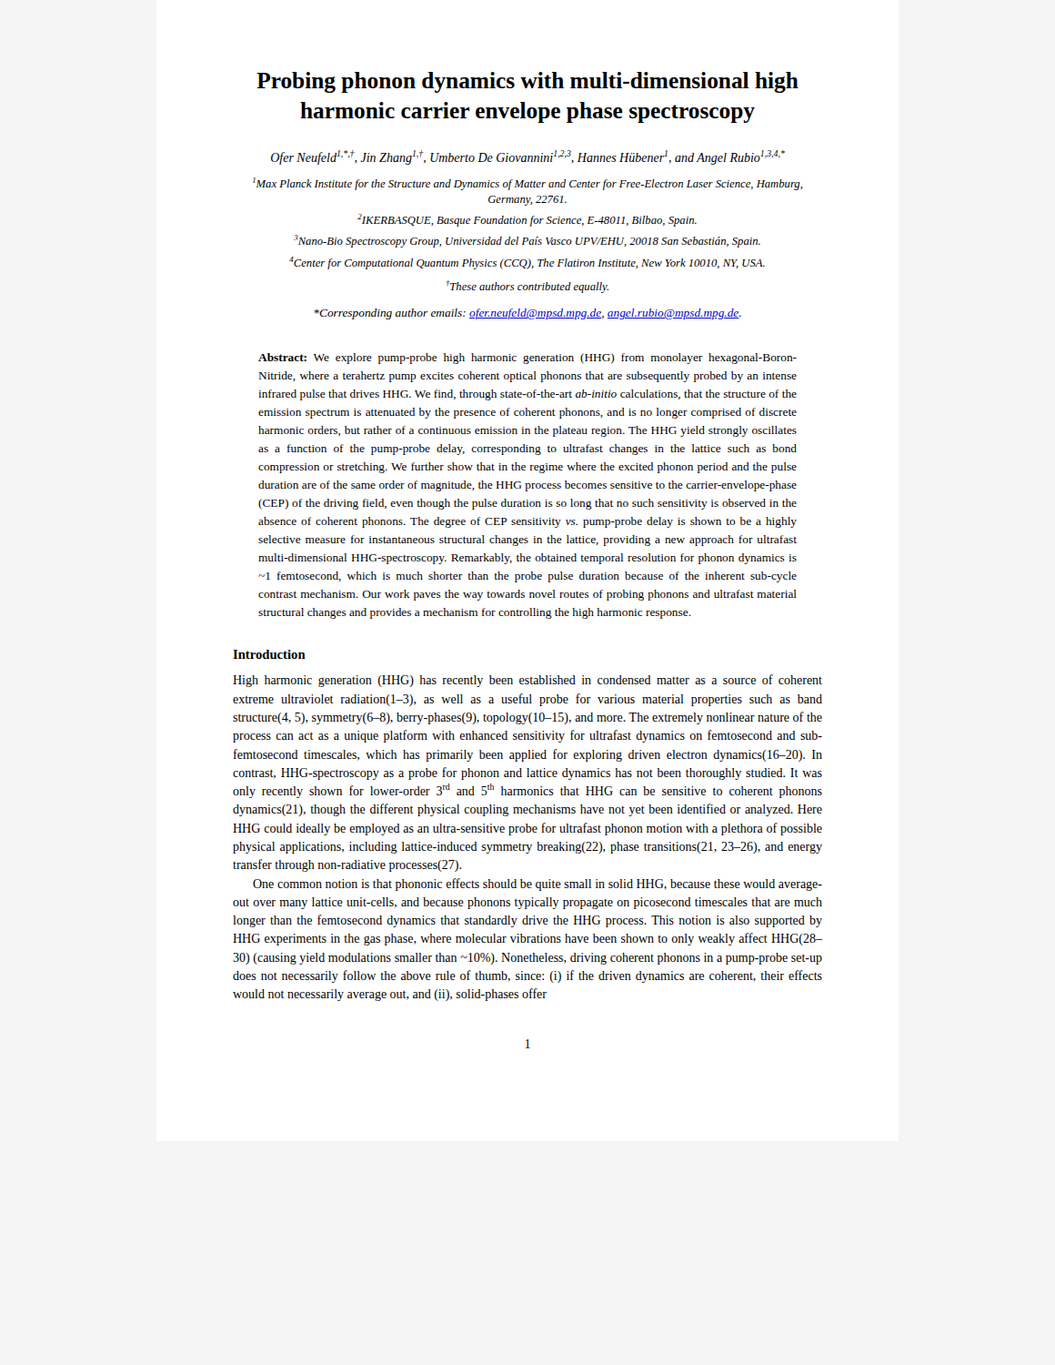Probing phonon dynamics with multi-dimensional high
harmonic carrier envelope phase spectroscopy
Ofer Neufeld1,*,†, Jin Zhang1,†, Umberto De Giovannini1,2,3, Hannes Hübener1, and Angel Rubio1,3,4,*
1Max Planck Institute for the Structure and Dynamics of Matter and Center for Free-Electron Laser Science, Hamburg, Germany, 22761.
2IKERBASQUE, Basque Foundation for Science, E-48011, Bilbao, Spain.
3Nano-Bio Spectroscopy Group, Universidad del País Vasco UPV/EHU, 20018 San Sebastián, Spain.
4Center for Computational Quantum Physics (CCQ), The Flatiron Institute, New York 10010, NY, USA.
†These authors contributed equally.
*Corresponding author emails: ofer.neufeld@mpsd.mpg.de, angel.rubio@mpsd.mpg.de.
Abstract: We explore pump-probe high harmonic generation (HHG) from monolayer hexagonal-Boron-Nitride, where a terahertz pump excites coherent optical phonons that are subsequently probed by an intense infrared pulse that drives HHG. We find, through state-of-the-art ab-initio calculations, that the structure of the emission spectrum is attenuated by the presence of coherent phonons, and is no longer comprised of discrete harmonic orders, but rather of a continuous emission in the plateau region. The HHG yield strongly oscillates as a function of the pump-probe delay, corresponding to ultrafast changes in the lattice such as bond compression or stretching. We further show that in the regime where the excited phonon period and the pulse duration are of the same order of magnitude, the HHG process becomes sensitive to the carrier-envelope-phase (CEP) of the driving field, even though the pulse duration is so long that no such sensitivity is observed in the absence of coherent phonons. The degree of CEP sensitivity vs. pump-probe delay is shown to be a highly selective measure for instantaneous structural changes in the lattice, providing a new approach for ultrafast multi-dimensional HHG-spectroscopy. Remarkably, the obtained temporal resolution for phonon dynamics is ~1 femtosecond, which is much shorter than the probe pulse duration because of the inherent sub-cycle contrast mechanism. Our work paves the way towards novel routes of probing phonons and ultrafast material structural changes and provides a mechanism for controlling the high harmonic response.
Introduction
High harmonic generation (HHG) has recently been established in condensed matter as a source of coherent extreme ultraviolet radiation(1–3), as well as a useful probe for various material properties such as band structure(4, 5), symmetry(6–8), berry-phases(9), topology(10–15), and more. The extremely nonlinear nature of the process can act as a unique platform with enhanced sensitivity for ultrafast dynamics on femtosecond and sub-femtosecond timescales, which has primarily been applied for exploring driven electron dynamics(16–20). In contrast, HHG-spectroscopy as a probe for phonon and lattice dynamics has not been thoroughly studied. It was only recently shown for lower-order 3rd and 5th harmonics that HHG can be sensitive to coherent phonons dynamics(21), though the different physical coupling mechanisms have not yet been identified or analyzed. Here HHG could ideally be employed as an ultra-sensitive probe for ultrafast phonon motion with a plethora of possible physical applications, including lattice-induced symmetry breaking(22), phase transitions(21, 23–26), and energy transfer through non-radiative processes(27).
One common notion is that phononic effects should be quite small in solid HHG, because these would average-out over many lattice unit-cells, and because phonons typically propagate on picosecond timescales that are much longer than the femtosecond dynamics that standardly drive the HHG process. This notion is also supported by HHG experiments in the gas phase, where molecular vibrations have been shown to only weakly affect HHG(28–30) (causing yield modulations smaller than ~10%). Nonetheless, driving coherent phonons in a pump-probe set-up does not necessarily follow the above rule of thumb, since: (i) if the driven dynamics are coherent, their effects would not necessarily average out, and (ii), solid-phases offer
1